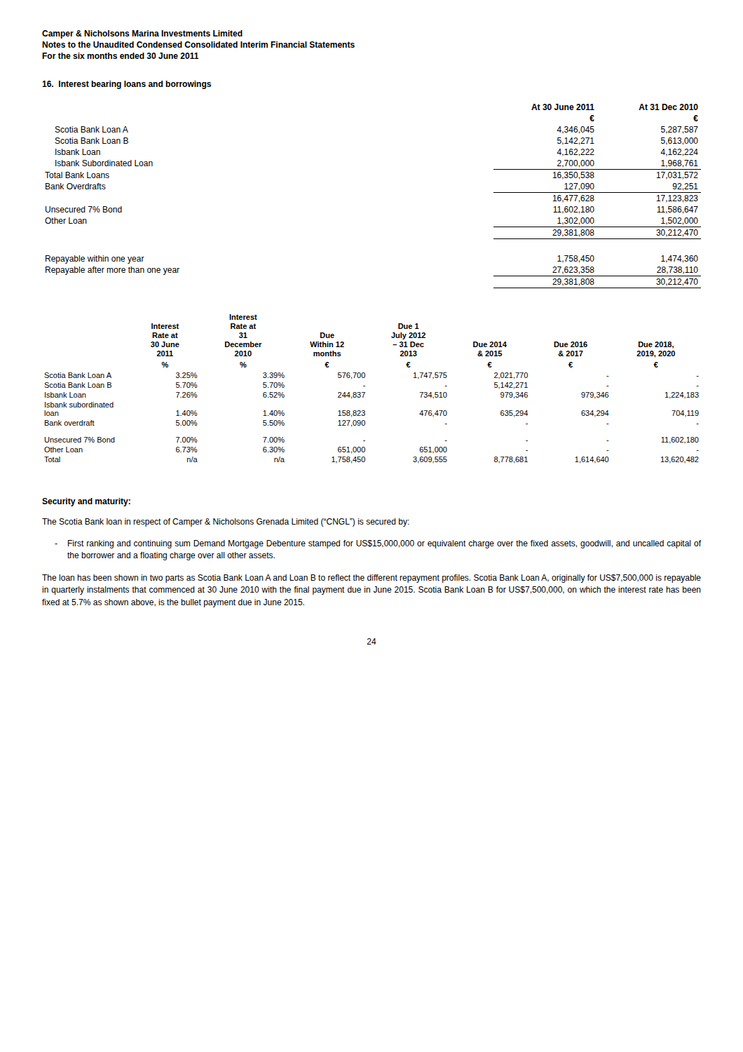Camper & Nicholsons Marina Investments Limited
Notes to the Unaudited Condensed Consolidated Interim Financial Statements
For the six months ended 30 June 2011
16. Interest bearing loans and borrowings
| | At 30 June 2011 | At 31 Dec 2010 |
| | € | € |
| Scotia Bank Loan A | 4,346,045 | 5,287,587 |
| Scotia Bank Loan B | 5,142,271 | 5,613,000 |
| Isbank Loan | 4,162,222 | 4,162,224 |
| Isbank Subordinated Loan | 2,700,000 | 1,968,761 |
| Total Bank Loans | 16,350,538 | 17,031,572 |
| Bank Overdrafts | 127,090 | 92,251 |
| | 16,477,628 | 17,123,823 |
| Unsecured 7% Bond | 11,602,180 | 11,586,647 |
| Other Loan | 1,302,000 | 1,502,000 |
| | 29,381,808 | 30,212,470 |
| Repayable within one year | 1,758,450 | 1,474,360 |
| Repayable after more than one year | 27,623,358 | 28,738,110 |
| | 29,381,808 | 30,212,470 |
| | Interest Rate at 30 June 2011 | Interest Rate at 31 December 2010 | Due Within 12 months | Due 1 July 2012 – 31 Dec 2013 | Due 2014 & 2015 | Due 2016 & 2017 | Due 2018, 2019, 2020 |
| --- | --- | --- | --- | --- | --- | --- | --- |
| | % | % | € | € | € | € | € |
| Scotia Bank Loan A | 3.25% | 3.39% | 576,700 | 1,747,575 | 2,021,770 | - | - |
| Scotia Bank Loan B | 5.70% | 5.70% | - | - | 5,142,271 | - | - |
| Isbank Loan | 7.26% | 6.52% | 244,837 | 734,510 | 979,346 | 979,346 | 1,224,183 |
| Isbank subordinated loan | 1.40% | 1.40% | 158,823 | 476,470 | 635,294 | 634,294 | 704,119 |
| Bank overdraft | 5.00% | 5.50% | 127,090 | - | - | - | - |
| Unsecured 7% Bond | 7.00% | 7.00% | - | - | - | - | 11,602,180 |
| Other Loan | 6.73% | 6.30% | 651,000 | 651,000 | - | - | - |
| Total | n/a | n/a | 1,758,450 | 3,609,555 | 8,778,681 | 1,614,640 | 13,620,482 |
Security and maturity:
The Scotia Bank loan in respect of Camper & Nicholsons Grenada Limited (“CNGL”) is secured by:
First ranking and continuing sum Demand Mortgage Debenture stamped for US$15,000,000 or equivalent charge over the fixed assets, goodwill, and uncalled capital of the borrower and a floating charge over all other assets.
The loan has been shown in two parts as Scotia Bank Loan A and Loan B to reflect the different repayment profiles. Scotia Bank Loan A, originally for US$7,500,000 is repayable in quarterly instalments that commenced at 30 June 2010 with the final payment due in June 2015. Scotia Bank Loan B for US$7,500,000, on which the interest rate has been fixed at 5.7% as shown above, is the bullet payment due in June 2015.
24